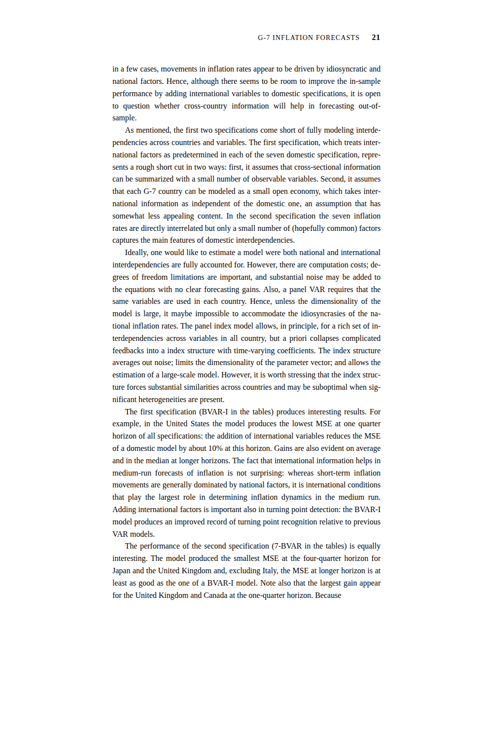G-7 Inflation Forecasts 21
in a few cases, movements in inflation rates appear to be driven by idiosyncratic and national factors. Hence, although there seems to be room to improve the in-sample performance by adding international variables to domestic specifications, it is open to question whether cross-country information will help in forecasting out-of-sample.
As mentioned, the first two specifications come short of fully modeling interdependencies across countries and variables. The first specification, which treats international factors as predetermined in each of the seven domestic specification, represents a rough short cut in two ways: first, it assumes that cross-sectional information can be summarized with a small number of observable variables. Second, it assumes that each G-7 country can be modeled as a small open economy, which takes international information as independent of the domestic one, an assumption that has somewhat less appealing content. In the second specification the seven inflation rates are directly interrelated but only a small number of (hopefully common) factors captures the main features of domestic interdependencies.
Ideally, one would like to estimate a model were both national and international interdependencies are fully accounted for. However, there are computation costs; degrees of freedom limitations are important, and substantial noise may be added to the equations with no clear forecasting gains. Also, a panel VAR requires that the same variables are used in each country. Hence, unless the dimensionality of the model is large, it maybe impossible to accommodate the idiosyncrasies of the national inflation rates. The panel index model allows, in principle, for a rich set of interdependencies across variables in all country, but a priori collapses complicated feedbacks into a index structure with time-varying coefficients. The index structure averages out noise; limits the dimensionality of the parameter vector; and allows the estimation of a large-scale model. However, it is worth stressing that the index structure forces substantial similarities across countries and may be suboptimal when significant heterogeneities are present.
The first specification (BVAR-I in the tables) produces interesting results. For example, in the United States the model produces the lowest MSE at one quarter horizon of all specifications: the addition of international variables reduces the MSE of a domestic model by about 10% at this horizon. Gains are also evident on average and in the median at longer horizons. The fact that international information helps in medium-run forecasts of inflation is not surprising: whereas short-term inflation movements are generally dominated by national factors, it is international conditions that play the largest role in determining inflation dynamics in the medium run. Adding international factors is important also in turning point detection: the BVAR-I model produces an improved record of turning point recognition relative to previous VAR models.
The performance of the second specification (7-BVAR in the tables) is equally interesting. The model produced the smallest MSE at the four-quarter horizon for Japan and the United Kingdom and, excluding Italy, the MSE at longer horizon is at least as good as the one of a BVAR-I model. Note also that the largest gain appear for the United Kingdom and Canada at the one-quarter horizon. Because